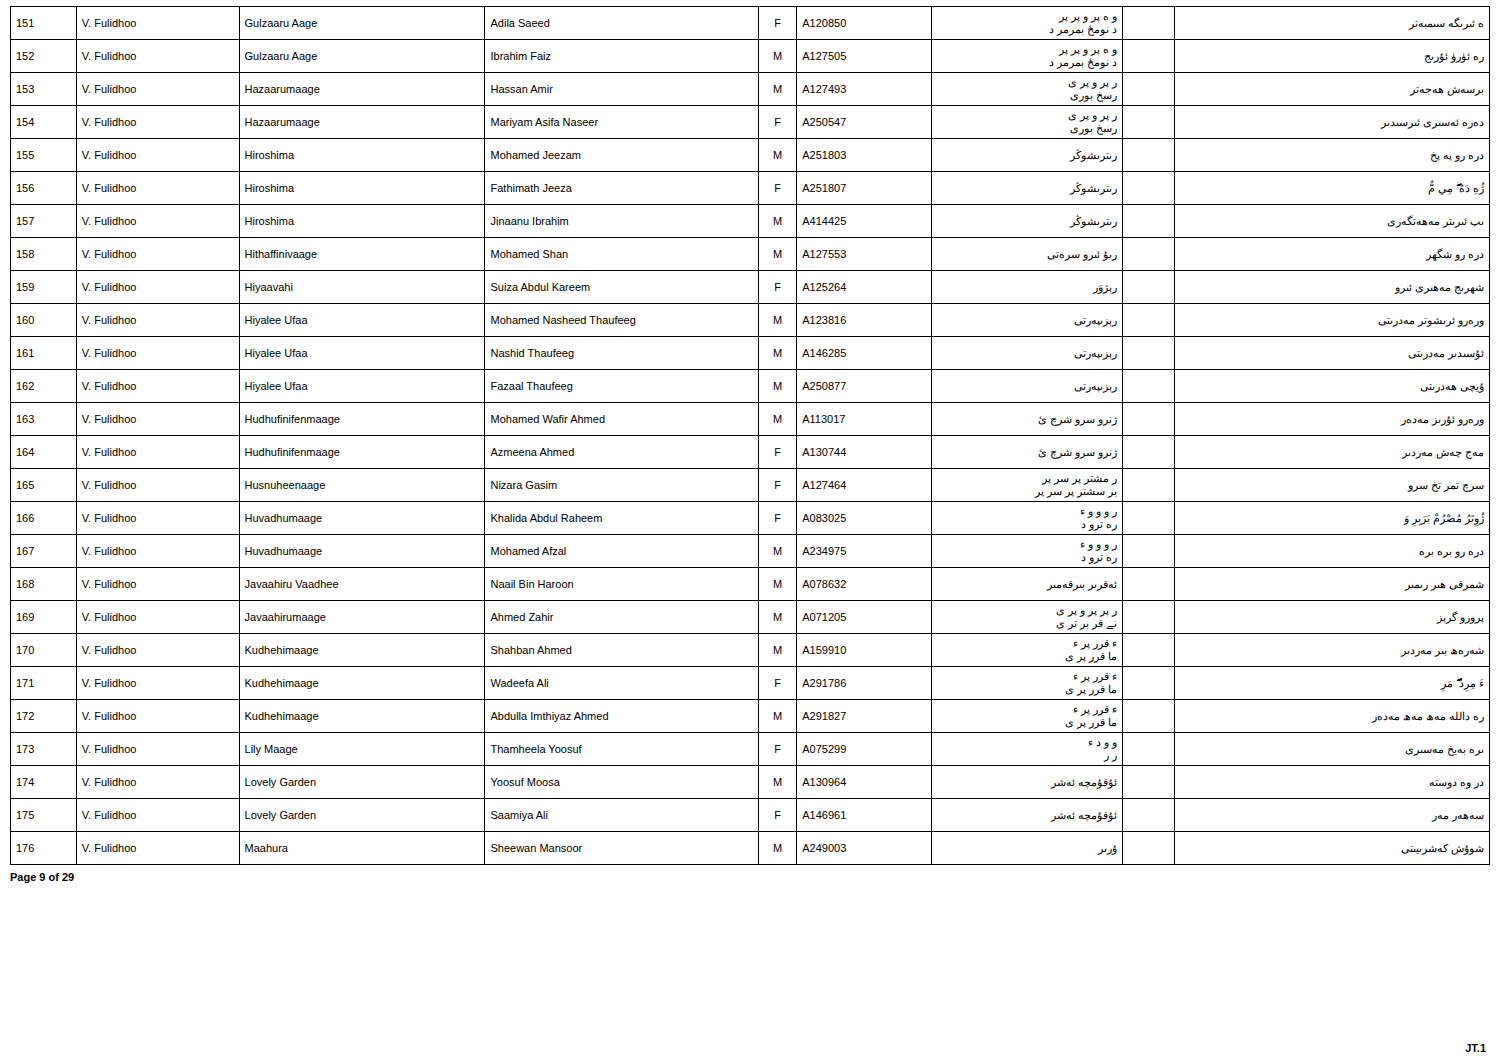| 151 | V. Fulidhoo | Gulzaaru Aage | Adila Saeed | F | A120850 | و ه پر و پر پر د نومځ بمرمر د | | ە ئىرىگە سىمبەتر |
| 152 | V. Fulidhoo | Gulzaaru Aage | Ibrahim Faiz | M | A127505 | و ه پر و پر پر د نومځ بمرمر د | | رە ئۈرۈ ئۇرىج |
| 153 | V. Fulidhoo | Hazaarumaage | Hassan Amir | M | A127493 | ر پر و پر ی رسخ بوری | | برسەش ھەجەتر |
| 154 | V. Fulidhoo | Hazaarumaage | Mariyam Asifa Naseer | F | A250547 | ر پر و پر ی رسخ بوری | | دەرە ئەسىرى ئىرسىدىر |
| 155 | V. Fulidhoo | Hiroshima | Mohamed Jeezam | M | A251803 | رىترىشوڭر | | دره رو په پخ |
| 156 | V. Fulidhoo | Hiroshima | Fathimath Jeeza | F | A251807 | رىترىشوڭر | | ژُهِ دَهُ ۖ مِي مُّ |
| 157 | V. Fulidhoo | Hiroshima | Jinaanu Ibrahim | M | A414425 | رىترىشوڭر | | ىپ ئىرىتر مەھەتگەرى |
| 158 | V. Fulidhoo | Hithaffinivaage | Mohamed Shan | M | A127553 | رىۇ ئىرو سرەتى | | دره رو شگهر |
| 159 | V. Fulidhoo | Hiyaavahi | Suiza Abdul Kareem | F | A125264 | رېژوَر | | شهرىج مەھىرى ئىرو |
| 160 | V. Fulidhoo | Hiyalee Ufaa | Mohamed Nasheed Thaufeeg | M | A123816 | رېزىپەرتى | | ورەرو ئرىشوتر مەدرىتى |
| 161 | V. Fulidhoo | Hiyalee Ufaa | Nashid Thaufeeg | M | A146285 | رېزىپەرتى | | ئۇسىدىر مەدرىتى |
| 162 | V. Fulidhoo | Hiyalee Ufaa | Fazaal Thaufeeg | M | A250877 | رېزىپەرتى | | ۇيچى ھەدرىتى |
| 163 | V. Fulidhoo | Hudhufinifenmaage | Mohamed Wafir Ahmed | M | A113017 | ژنرو سرو شرچ ئ | | ورەرو ئۇرىز مەدەر |
| 164 | V. Fulidhoo | Hudhufinifenmaage | Azmeena Ahmed | F | A130744 | ژنرو سرو شرچ ئ | | مەج چەش مەردىر |
| 165 | V. Fulidhoo | Husnuheenaage | Nizara Gasim | F | A127464 | ر مشتر پر سر پر بر سشتر پر سر پر | | سرچ تمر تخ سرو |
| 166 | V. Fulidhoo | Huvadhumaage | Khalida Abdul Raheem | F | A083025 | ر و و و ء ره ترو د | | ژُوِتَرُ مُصْرُمْ بَرَبِرِ وَ |
| 167 | V. Fulidhoo | Huvadhumaage | Mohamed Afzal | M | A234975 | ر و و و ء ره ترو د | | دره رو بره بره |
| 168 | V. Fulidhoo | Javaahiru Vaadhee | Naail Bin Haroon | M | A078632 | ئەقرىر بىرقەمىر | | شمرقى ھىر رىمىر |
| 169 | V. Fulidhoo | Javaahirumaage | Ahmed Zahir | M | A071205 | ر پر پر و پر ی نے قر بر تر ی | | پرورو گرېز |
| 170 | V. Fulidhoo | Kudhehimaage | Shahban Ahmed | M | A159910 | ء قرر پر ء ما قرر پر ی | | شەرەھ بىر مەردىر |
| 171 | V. Fulidhoo | Kudhehimaage | Wadeefa Ali | F | A291786 | ء قرر پر ء ما قرر پر ی | | ءَ مِرِدٌ ۖ مَرِ |
| 172 | V. Fulidhoo | Kudhehimaage | Abdulla Imthiyaz Ahmed | M | A291827 | ء قرر پر ء ما قرر پر ی | | رە دالله مەھ مەھ مەدەر |
| 173 | V. Fulidhoo | Lily Maage | Thamheela Yoosuf | F | A075299 | و و د ء ر ر | | ىرە بەيخ مەسىرى |
| 174 | V. Fulidhoo | Lovely Garden | Yoosuf Moosa | M | A130964 | ئۇقۇمچە ئەشر | | در وه دوسته |
| 175 | V. Fulidhoo | Lovely Garden | Saamiya Ali | F | A146961 | ئۇقۇمچە ئەشر | | سەھەر مەر |
| 176 | V. Fulidhoo | Maahura | Sheewan Mansoor | M | A249003 | ۇرىر | | شوۇش كەشرىيىتى |
Page 9 of 29
JT.1